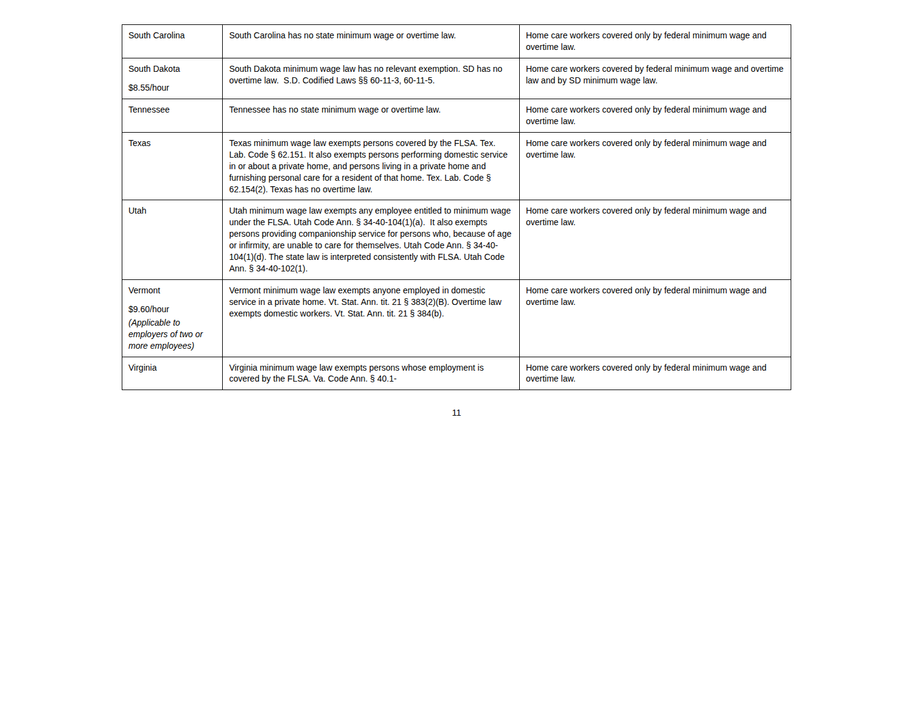| South Carolina | South Carolina has no state minimum wage or overtime law. | Home care workers covered only by federal minimum wage and overtime law. |
| South Dakota $8.55/hour | South Dakota minimum wage law has no relevant exemption. SD has no overtime law. S.D. Codified Laws §§ 60-11-3, 60-11-5. | Home care workers covered by federal minimum wage and overtime law and by SD minimum wage law. |
| Tennessee | Tennessee has no state minimum wage or overtime law. | Home care workers covered only by federal minimum wage and overtime law. |
| Texas | Texas minimum wage law exempts persons covered by the FLSA. Tex. Lab. Code § 62.151. It also exempts persons performing domestic service in or about a private home, and persons living in a private home and furnishing personal care for a resident of that home. Tex. Lab. Code § 62.154(2). Texas has no overtime law. | Home care workers covered only by federal minimum wage and overtime law. |
| Utah | Utah minimum wage law exempts any employee entitled to minimum wage under the FLSA. Utah Code Ann. § 34-40-104(1)(a). It also exempts persons providing companionship service for persons who, because of age or infirmity, are unable to care for themselves. Utah Code Ann. § 34-40-104(1)(d). The state law is interpreted consistently with FLSA. Utah Code Ann. § 34-40-102(1). | Home care workers covered only by federal minimum wage and overtime law. |
| Vermont $9.60/hour (Applicable to employers of two or more employees) | Vermont minimum wage law exempts anyone employed in domestic service in a private home. Vt. Stat. Ann. tit. 21 § 383(2)(B). Overtime law exempts domestic workers. Vt. Stat. Ann. tit. 21 § 384(b). | Home care workers covered only by federal minimum wage and overtime law. |
| Virginia | Virginia minimum wage law exempts persons whose employment is covered by the FLSA. Va. Code Ann. § 40.1- | Home care workers covered only by federal minimum wage and overtime law. |
11